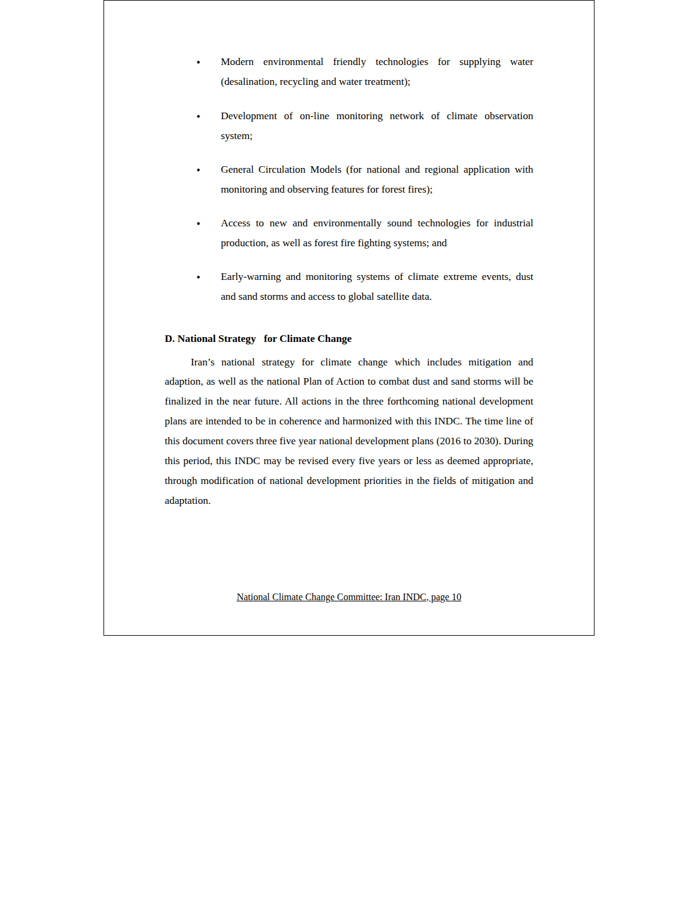Modern environmental friendly technologies for supplying water (desalination, recycling and water treatment);
Development of on-line monitoring network of climate observation system;
General Circulation Models (for national and regional application with monitoring and observing features for forest fires);
Access to new and environmentally sound technologies for industrial production, as well as forest fire fighting systems; and
Early-warning and monitoring systems of climate extreme events, dust and sand storms and access to global satellite data.
D. National Strategy for Climate Change
Iran’s national strategy for climate change which includes mitigation and adaption, as well as the national Plan of Action to combat dust and sand storms will be finalized in the near future. All actions in the three forthcoming national development plans are intended to be in coherence and harmonized with this INDC. The time line of this document covers three five year national development plans (2016 to 2030). During this period, this INDC may be revised every five years or less as deemed appropriate, through modification of national development priorities in the fields of mitigation and adaptation.
National Climate Change Committee: Iran INDC, page 10